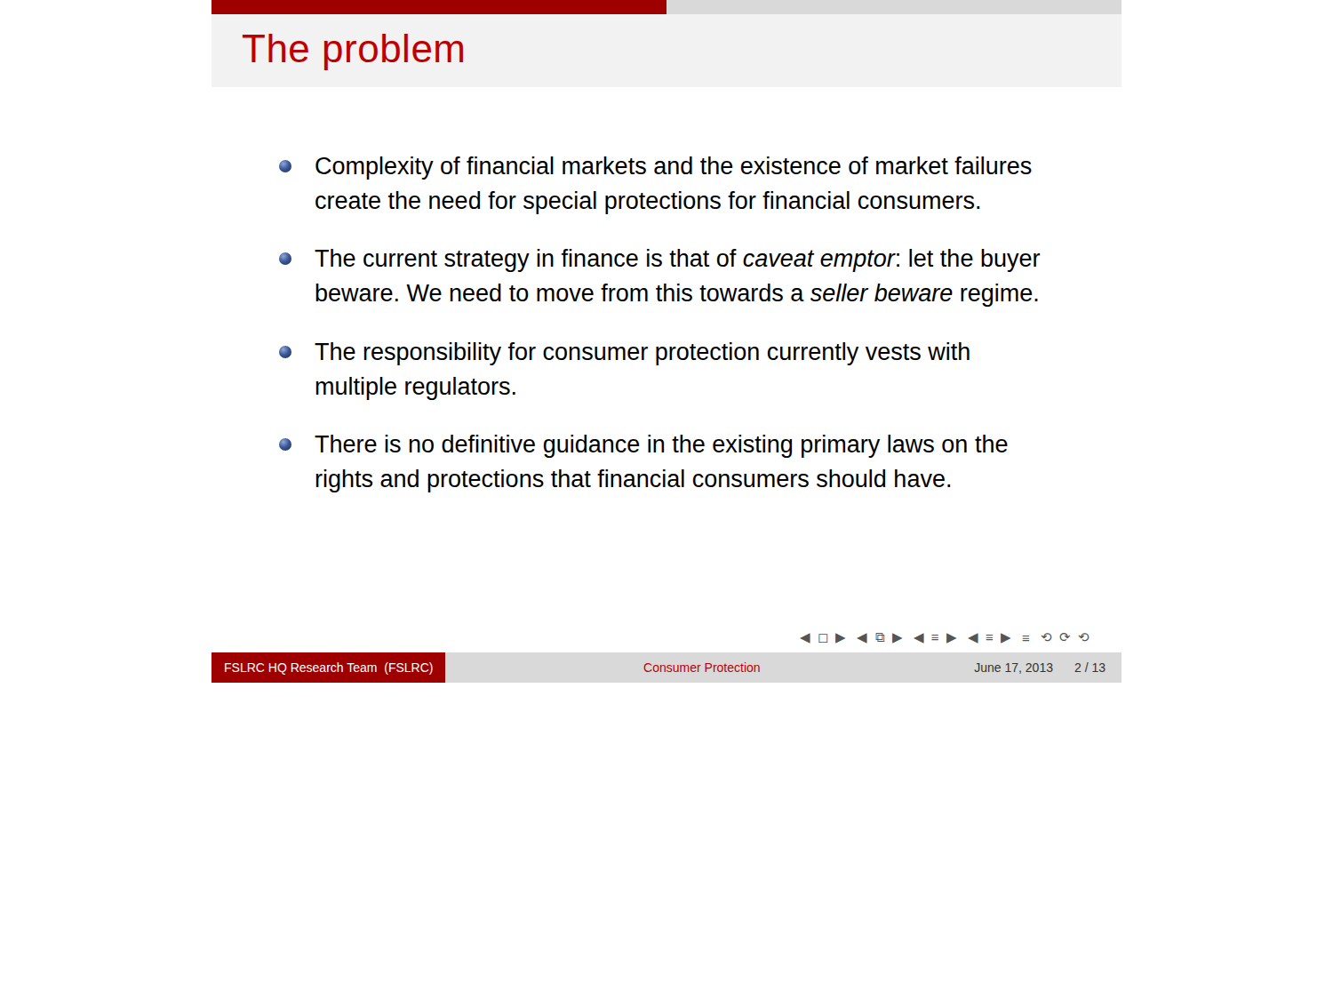The problem
Complexity of financial markets and the existence of market failures create the need for special protections for financial consumers.
The current strategy in finance is that of caveat emptor: let the buyer beware. We need to move from this towards a seller beware regime.
The responsibility for consumer protection currently vests with multiple regulators.
There is no definitive guidance in the existing primary laws on the rights and protections that financial consumers should have.
◀ ◻ ▶ ◀ ⧉ ▶ ◀ ≡ ▶ ◀ ≡ ▶ ≡ ⟲ ⟳ ⟲
FSLRC HQ Research Team (FSLRC)
Consumer Protection
June 17, 2013
2 / 13